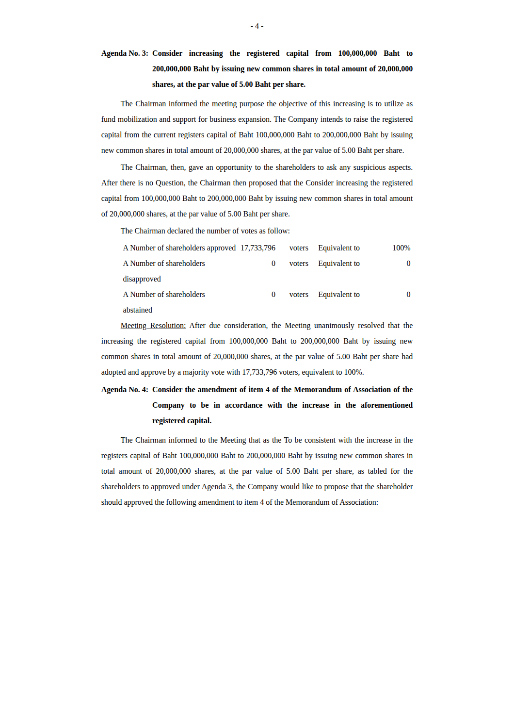- 4 -
Agenda No. 3: Consider increasing the registered capital from 100,000,000 Baht to 200,000,000 Baht by issuing new common shares in total amount of 20,000,000 shares, at the par value of 5.00 Baht per share.
The Chairman informed the meeting purpose the objective of this increasing is to utilize as fund mobilization and support for business expansion. The Company intends to raise the registered capital from the current registers capital of Baht 100,000,000 Baht to 200,000,000 Baht by issuing new common shares in total amount of 20,000,000 shares, at the par value of 5.00 Baht per share.
The Chairman, then, gave an opportunity to the shareholders to ask any suspicious aspects. After there is no Question, the Chairman then proposed that the Consider increasing the registered capital from 100,000,000 Baht to 200,000,000 Baht by issuing new common shares in total amount of 20,000,000 shares, at the par value of 5.00 Baht per share.
The Chairman declared the number of votes as follow:
| A Number of shareholders approved | 17,733,796 | voters | Equivalent to | 100% |
| A Number of shareholders disapproved | 0 | voters | Equivalent to | 0 |
| A Number of shareholders abstained | 0 | voters | Equivalent to | 0 |
Meeting Resolution: After due consideration, the Meeting unanimously resolved that the increasing the registered capital from 100,000,000 Baht to 200,000,000 Baht by issuing new common shares in total amount of 20,000,000 shares, at the par value of 5.00 Baht per share had adopted and approve by a majority vote with 17,733,796 voters, equivalent to 100%.
Agenda No. 4: Consider the amendment of item 4 of the Memorandum of Association of the Company to be in accordance with the increase in the aforementioned registered capital.
The Chairman informed to the Meeting that as the To be consistent with the increase in the registers capital of Baht 100,000,000 Baht to 200,000,000 Baht by issuing new common shares in total amount of 20,000,000 shares, at the par value of 5.00 Baht per share, as tabled for the shareholders to approved under Agenda 3, the Company would like to propose that the shareholder should approved the following amendment to item 4 of the Memorandum of Association: